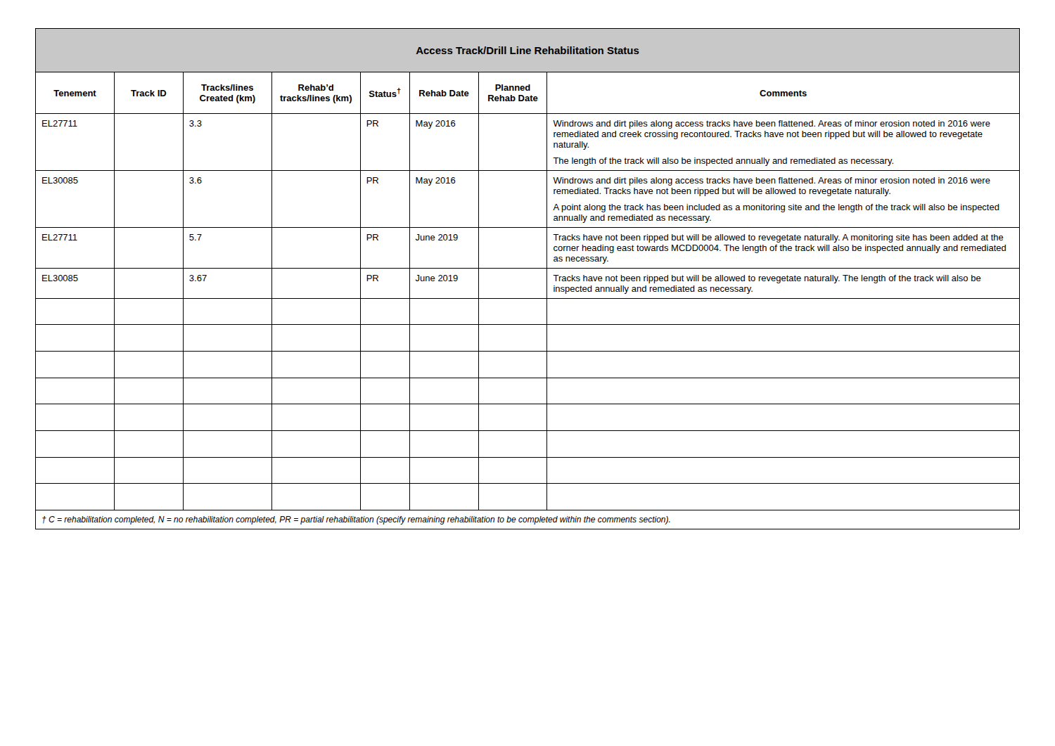Access Track/Drill Line Rehabilitation Status
| Tenement | Track ID | Tracks/lines Created (km) | Rehab’d tracks/lines (km) | Status † | Rehab Date | Planned Rehab Date | Comments |
| --- | --- | --- | --- | --- | --- | --- | --- |
| EL27711 | | 3.3 | | PR | May 2016 | | Windrows and dirt piles along access tracks have been flattened. Areas of minor erosion noted in 2016 were remediated and creek crossing recontoured. Tracks have not been ripped but will be allowed to revegetate naturally. The length of the track will also be inspected annually and remediated as necessary. |
| EL30085 | | 3.6 | | PR | May 2016 | | Windrows and dirt piles along access tracks have been flattened. Areas of minor erosion noted in 2016 were remediated. Tracks have not been ripped but will be allowed to revegetate naturally. A point along the track has been included as a monitoring site and the length of the track will also be inspected annually and remediated as necessary. |
| EL27711 | | 5.7 | | PR | June 2019 | | Tracks have not been ripped but will be allowed to revegetate naturally. A monitoring site has been added at the corner heading east towards MCDD0004. The length of the track will also be inspected annually and remediated as necessary. |
| EL30085 | | 3.67 | | PR | June 2019 | | Tracks have not been ripped but will be allowed to revegetate naturally. The length of the track will also be inspected annually and remediated as necessary. |
| † C = rehabilitation completed, N = no rehabilitation completed, PR = partial rehabilitation (specify remaining rehabilitation to be completed within the comments section). |